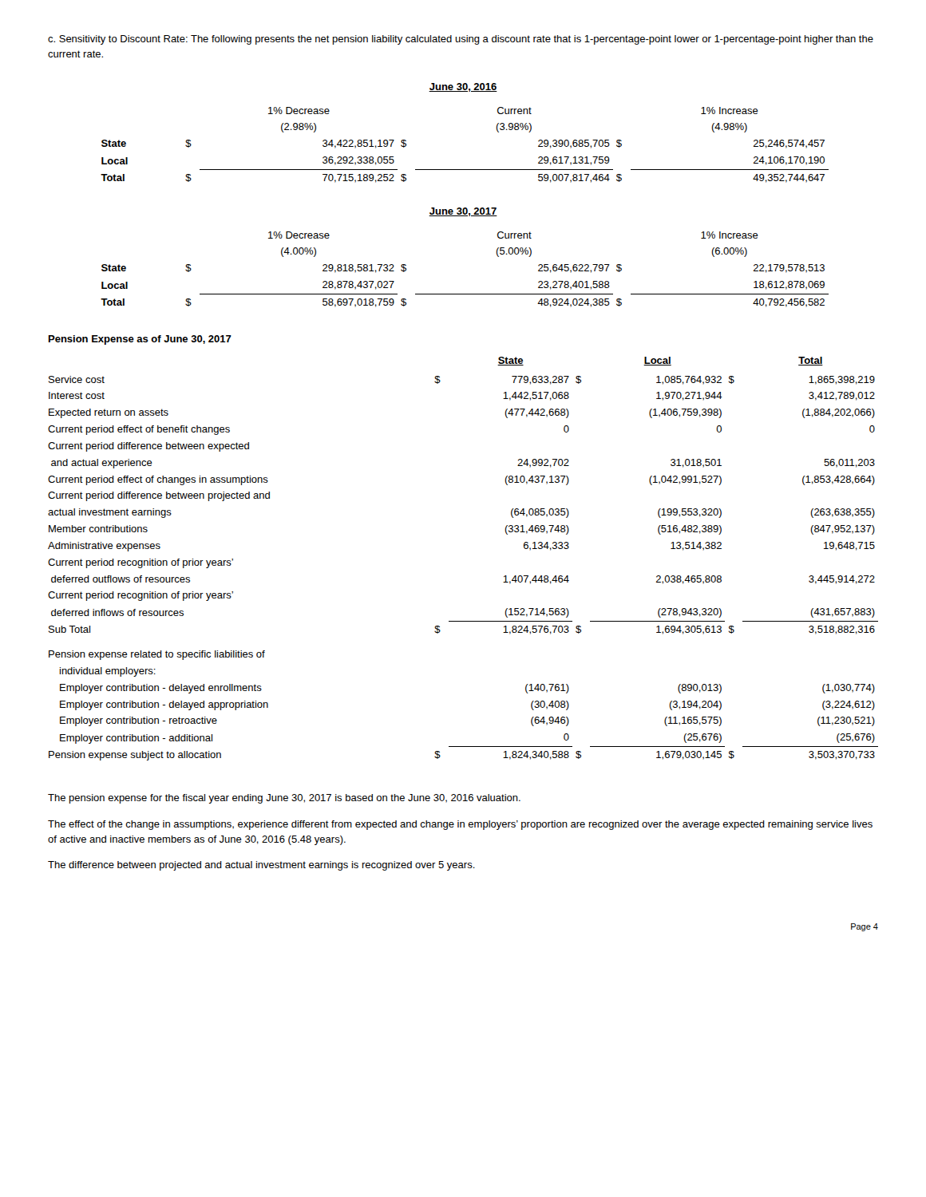c. Sensitivity to Discount Rate: The following presents the net pension liability calculated using a discount rate that is 1-percentage-point lower or 1-percentage-point higher than the current rate.
June 30, 2016
| | | 1% Decrease | | Current | | 1% Increase |
| | | (2.98%) | | (3.98%) | | (4.98%) |
| State | $ | 34,422,851,197 | $ | 29,390,685,705 | $ | 25,246,574,457 |
| Local | | 36,292,338,055 | | 29,617,131,759 | | 24,106,170,190 |
| Total | $ | 70,715,189,252 | $ | 59,007,817,464 | $ | 49,352,744,647 |
June 30, 2017
| | | 1% Decrease | | Current | | 1% Increase |
| | | (4.00%) | | (5.00%) | | (6.00%) |
| State | $ | 29,818,581,732 | $ | 25,645,622,797 | $ | 22,179,578,513 |
| Local | | 28,878,437,027 | | 23,278,401,588 | | 18,612,878,069 |
| Total | $ | 58,697,018,759 | $ | 48,924,024,385 | $ | 40,792,456,582 |
Pension Expense as of June 30, 2017
| | | State | | Local | | Total |
| Service cost | $ | 779,633,287 | $ | 1,085,764,932 | $ | 1,865,398,219 |
| Interest cost | | 1,442,517,068 | | 1,970,271,944 | | 3,412,789,012 |
| Expected return on assets | | (477,442,668) | | (1,406,759,398) | | (1,884,202,066) |
| Current period effect of benefit changes | | 0 | | 0 | | 0 |
| Current period difference between expected | | | | | | |
| and actual experience | | 24,992,702 | | 31,018,501 | | 56,011,203 |
| Current period effect of changes in assumptions | | (810,437,137) | | (1,042,991,527) | | (1,853,428,664) |
| Current period difference between projected and | | | | | | |
| actual investment earnings | | (64,085,035) | | (199,553,320) | | (263,638,355) |
| Member contributions | | (331,469,748) | | (516,482,389) | | (847,952,137) |
| Administrative expenses | | 6,134,333 | | 13,514,382 | | 19,648,715 |
| Current period recognition of prior years’ | | | | | | |
| deferred outflows of resources | | 1,407,448,464 | | 2,038,465,808 | | 3,445,914,272 |
| Current period recognition of prior years’ | | | | | | |
| deferred inflows of resources | | (152,714,563) | | (278,943,320) | | (431,657,883) |
| Sub Total | $ | 1,824,576,703 | $ | 1,694,305,613 | $ | 3,518,882,316 |
| Pension expense related to specific liabilities of | | | | | | |
| individual employers: | | | | | | |
| Employer contribution - delayed enrollments | | (140,761) | | (890,013) | | (1,030,774) |
| Employer contribution - delayed appropriation | | (30,408) | | (3,194,204) | | (3,224,612) |
| Employer contribution - retroactive | | (64,946) | | (11,165,575) | | (11,230,521) |
| Employer contribution - additional | | 0 | | (25,676) | | (25,676) |
| Pension expense subject to allocation | $ | 1,824,340,588 | $ | 1,679,030,145 | $ | 3,503,370,733 |
The pension expense for the fiscal year ending June 30, 2017 is based on the June 30, 2016 valuation.
The effect of the change in assumptions, experience different from expected and change in employers’ proportion are recognized over the average expected remaining service lives of active and inactive members as of June 30, 2016 (5.48 years).
The difference between projected and actual investment earnings is recognized over 5 years.
Page 4